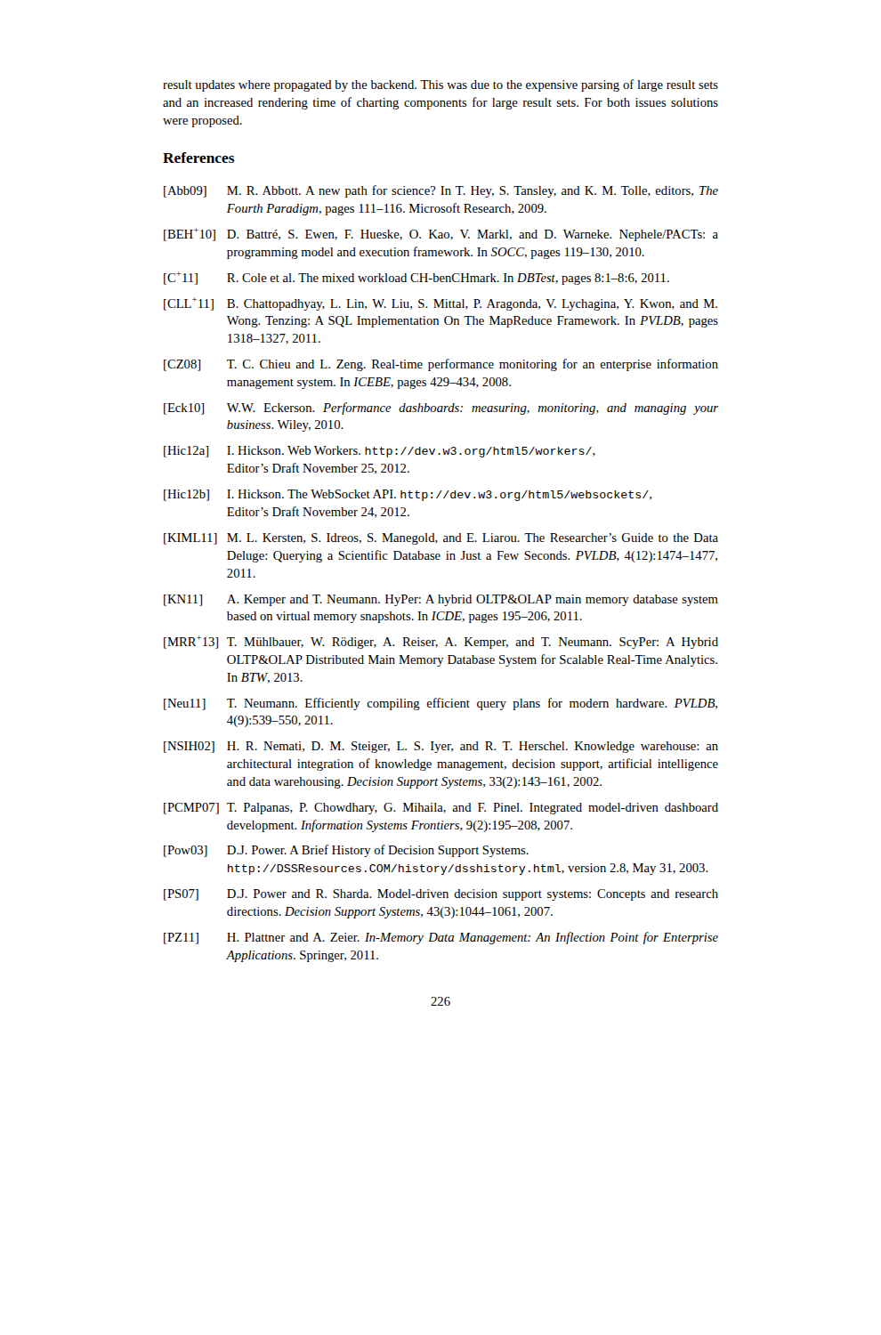result updates where propagated by the backend. This was due to the expensive parsing of large result sets and an increased rendering time of charting components for large result sets. For both issues solutions were proposed.
References
| [Abb09] | M. R. Abbott. A new path for science? In T. Hey, S. Tansley, and K. M. Tolle, editors, The Fourth Paradigm , pages 111–116. Microsoft Research, 2009. |
| [BEH + 10] | D. Battré, S. Ewen, F. Hueske, O. Kao, V. Markl, and D. Warneke. Nephele/PACTs: a programming model and execution framework. In SOCC , pages 119–130, 2010. |
| [C + 11] | R. Cole et al. The mixed workload CH-benCHmark. In DBTest , pages 8:1–8:6, 2011. |
| [CLL + 11] | B. Chattopadhyay, L. Lin, W. Liu, S. Mittal, P. Aragonda, V. Lychagina, Y. Kwon, and M. Wong. Tenzing: A SQL Implementation On The MapReduce Framework. In PVLDB , pages 1318–1327, 2011. |
| [CZ08] | T. C. Chieu and L. Zeng. Real-time performance monitoring for an enterprise information management system. In ICEBE , pages 429–434, 2008. |
| [Eck10] | W.W. Eckerson. Performance dashboards: measuring, monitoring, and managing your business . Wiley, 2010. |
| [Hic12a] | I. Hickson. Web Workers. http://dev.w3.org/html5/workers/ , Editor’s Draft November 25, 2012. |
| [Hic12b] | I. Hickson. The WebSocket API. http://dev.w3.org/html5/websockets/ , Editor’s Draft November 24, 2012. |
| [KIML11] | M. L. Kersten, S. Idreos, S. Manegold, and E. Liarou. The Researcher’s Guide to the Data Deluge: Querying a Scientific Database in Just a Few Seconds. PVLDB , 4(12):1474–1477, 2011. |
| [KN11] | A. Kemper and T. Neumann. HyPer: A hybrid OLTP&OLAP main memory database system based on virtual memory snapshots. In ICDE , pages 195–206, 2011. |
| [MRR + 13] | T. Mühlbauer, W. Rödiger, A. Reiser, A. Kemper, and T. Neumann. ScyPer: A Hybrid OLTP&OLAP Distributed Main Memory Database System for Scalable Real-Time Analytics. In BTW , 2013. |
| [Neu11] | T. Neumann. Efficiently compiling efficient query plans for modern hardware. PVLDB , 4(9):539–550, 2011. |
| [NSIH02] | H. R. Nemati, D. M. Steiger, L. S. Iyer, and R. T. Herschel. Knowledge warehouse: an architectural integration of knowledge management, decision support, artificial intelligence and data warehousing. Decision Support Systems , 33(2):143–161, 2002. |
| [PCMP07] | T. Palpanas, P. Chowdhary, G. Mihaila, and F. Pinel. Integrated model-driven dashboard development. Information Systems Frontiers , 9(2):195–208, 2007. |
| [Pow03] | D.J. Power. A Brief History of Decision Support Systems. http://DSSResources.COM/history/dsshistory.html , version 2.8, May 31, 2003. |
| [PS07] | D.J. Power and R. Sharda. Model-driven decision support systems: Concepts and research directions. Decision Support Systems , 43(3):1044–1061, 2007. |
| [PZ11] | H. Plattner and A. Zeier. In-Memory Data Management: An Inflection Point for Enterprise Applications . Springer, 2011. |
226